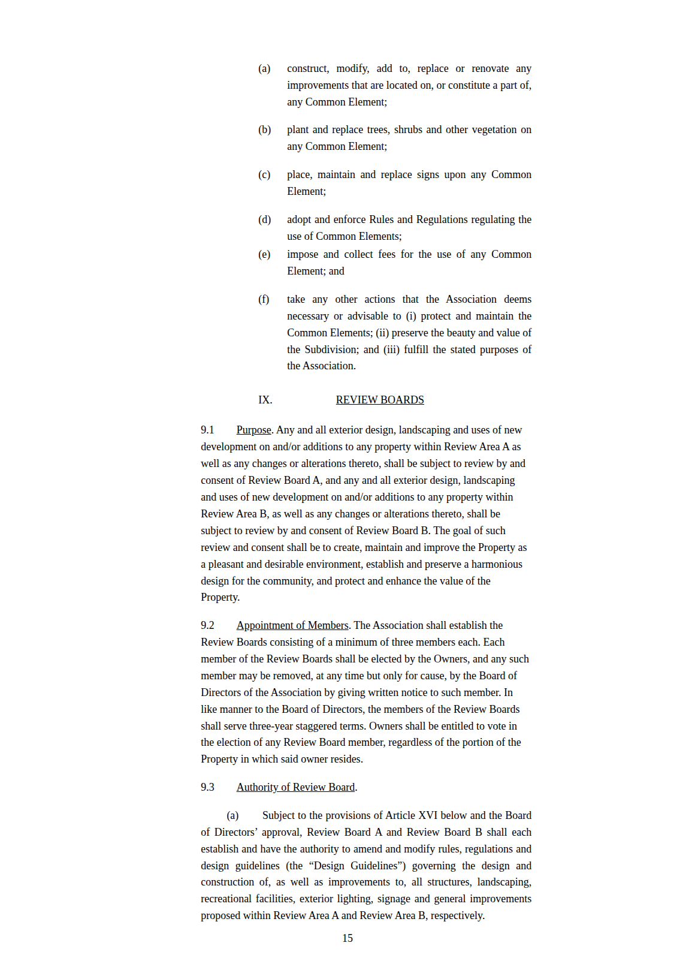(a)
construct, modify, add to, replace or renovate any improvements that are located on, or constitute a part of, any Common Element;
(b)
plant and replace trees, shrubs and other vegetation on any Common Element;
(c)
place, maintain and replace signs upon any Common Element;
(d)
adopt and enforce Rules and Regulations regulating the use of Common Elements;
(e)
impose and collect fees for the use of any Common Element; and
(f)
take any other actions that the Association deems necessary or advisable to (i) protect and maintain the Common Elements; (ii) preserve the beauty and value of the Subdivision; and (iii) fulfill the stated purposes of the Association.
IX.
REVIEW BOARDS
9.1 Purpose. Any and all exterior design, landscaping and uses of new development on and/or additions to any property within Review Area A as well as any changes or alterations thereto, shall be subject to review by and consent of Review Board A, and any and all exterior design, landscaping and uses of new development on and/or additions to any property within Review Area B, as well as any changes or alterations thereto, shall be subject to review by and consent of Review Board B. The goal of such review and consent shall be to create, maintain and improve the Property as a pleasant and desirable environment, establish and preserve a harmonious design for the community, and protect and enhance the value of the Property.
9.2 Appointment of Members. The Association shall establish the Review Boards consisting of a minimum of three members each. Each member of the Review Boards shall be elected by the Owners, and any such member may be removed, at any time but only for cause, by the Board of Directors of the Association by giving written notice to such member. In like manner to the Board of Directors, the members of the Review Boards shall serve three-year staggered terms. Owners shall be entitled to vote in the election of any Review Board member, regardless of the portion of the Property in which said owner resides.
9.3 Authority of Review Board.
(a) Subject to the provisions of Article XVI below and the Board of Directors’ approval, Review Board A and Review Board B shall each establish and have the authority to amend and modify rules, regulations and design guidelines (the “Design Guidelines”) governing the design and construction of, as well as improvements to, all structures, landscaping, recreational facilities, exterior lighting, signage and general improvements proposed within Review Area A and Review Area B, respectively.
15